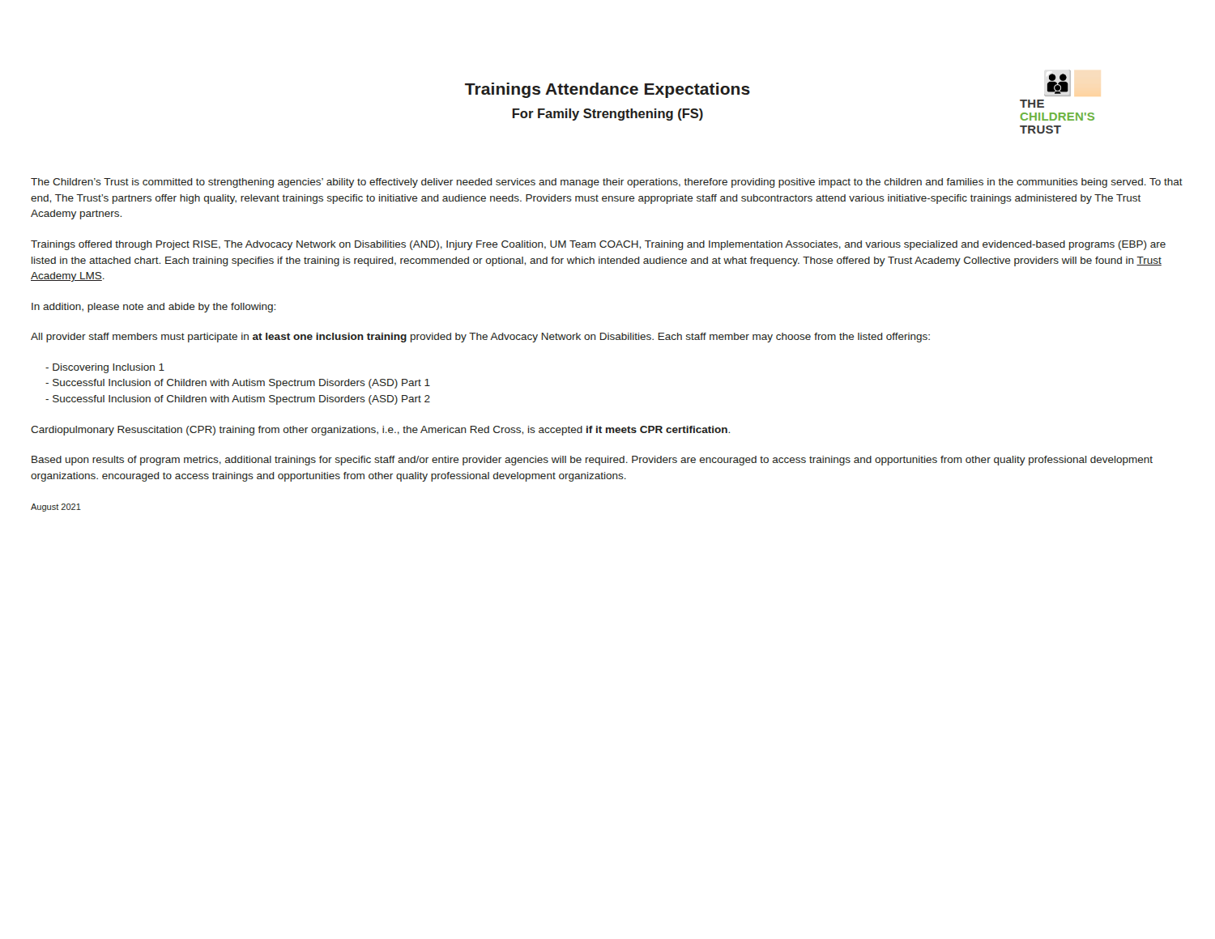Trainings Attendance Expectations
For Family Strengthening (FS)
👪🏻 THE
CHILDREN'S
TRUST
The Children’s Trust is committed to strengthening agencies’ ability to effectively deliver needed services and manage their operations, therefore providing positive impact to the children and families in the communities being served. To that end, The Trust’s partners offer high quality, relevant trainings specific to initiative and audience needs. Providers must ensure appropriate staff and subcontractors attend various initiative-specific trainings administered by The Trust Academy partners.
Trainings offered through Project RISE, The Advocacy Network on Disabilities (AND), Injury Free Coalition, UM Team COACH, Training and Implementation Associates, and various specialized and evidenced-based programs (EBP) are listed in the attached chart. Each training specifies if the training is required, recommended or optional, and for which intended audience and at what frequency. Those offered by Trust Academy Collective providers will be found in Trust Academy LMS.
In addition, please note and abide by the following:
All provider staff members must participate in at least one inclusion training provided by The Advocacy Network on Disabilities. Each staff member may choose from the listed offerings:
Discovering Inclusion 1
Successful Inclusion of Children with Autism Spectrum Disorders (ASD) Part 1
Successful Inclusion of Children with Autism Spectrum Disorders (ASD) Part 2
Cardiopulmonary Resuscitation (CPR) training from other organizations, i.e., the American Red Cross, is accepted if it meets CPR certification.
Based upon results of program metrics, additional trainings for specific staff and/or entire provider agencies will be required. Providers are encouraged to access trainings and opportunities from other quality professional development organizations. encouraged to access trainings and opportunities from other quality professional development organizations.
August 2021